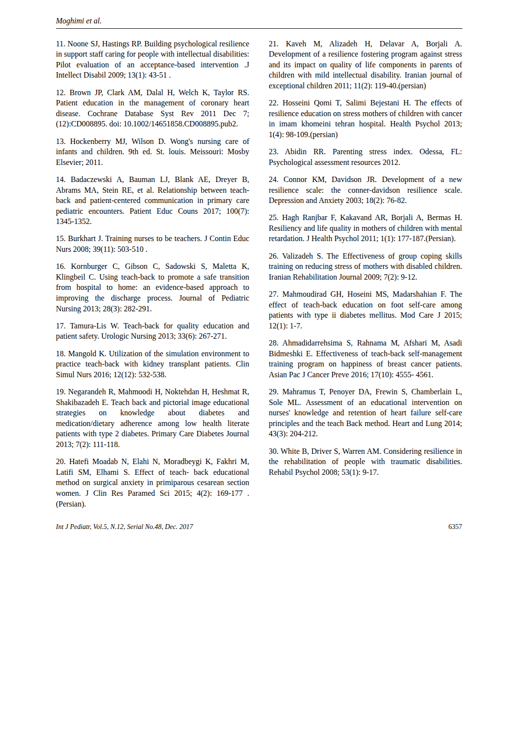Moghimi et al.
11. Noone SJ, Hastings RP. Building psychological resilience in support staff caring for people with intellectual disabilities: Pilot evaluation of an acceptance-based intervention .J Intellect Disabil 2009; 13(1): 43-51 .
12. Brown JP, Clark AM, Dalal H, Welch K, Taylor RS. Patient education in the management of coronary heart disease. Cochrane Database Syst Rev 2011 Dec 7;(12):CD008895. doi: 10.1002/14651858.CD008895.pub2.
13. Hockenberry MJ, Wilson D. Wong's nursing care of infants and children. 9th ed. St. louis. Meissouri: Mosby Elsevier; 2011.
14. Badaczewski A, Bauman LJ, Blank AE, Dreyer B, Abrams MA, Stein RE, et al. Relationship between teach-back and patient-centered communication in primary care pediatric encounters. Patient Educ Couns 2017; 100(7): 1345-1352.
15. Burkhart J. Training nurses to be teachers. J Contin Educ Nurs 2008; 39(11): 503-510 .
16. Kornburger C, Gibson C, Sadowski S, Maletta K, Klingbeil C. Using teach-back to promote a safe transition from hospital to home: an evidence-based approach to improving the discharge process. Journal of Pediatric Nursing 2013; 28(3): 282-291.
17. Tamura-Lis W. Teach-back for quality education and patient safety. Urologic Nursing 2013; 33(6): 267-271.
18. Mangold K. Utilization of the simulation environment to practice teach-back with kidney transplant patients. Clin Simul Nurs 2016; 12(12): 532-538.
19. Negarandeh R, Mahmoodi H, Noktehdan H, Heshmat R, Shakibazadeh E. Teach back and pictorial image educational strategies on knowledge about diabetes and medication/dietary adherence among low health literate patients with type 2 diabetes. Primary Care Diabetes Journal 2013; 7(2): 111-118.
20. Hatefi Moadab N, Elahi N, Moradbeygi K, Fakhri M, Latifi SM, Elhami S. Effect of teach- back educational method on surgical anxiety in primiparous cesarean section women. J Clin Res Paramed Sci 2015; 4(2): 169-177 .(Persian).
21. Kaveh M, Alizadeh H, Delavar A, Borjali A. Development of a resilience fostering program against stress and its impact on quality of life components in parents of children with mild intellectual disability. Iranian journal of exceptional children 2011; 11(2): 119-40.(persian)
22. Hosseini Qomi T, Salimi Bejestani H. The effects of resilience education on stress mothers of children with cancer in imam khomeini tehran hospital. Health Psychol 2013; 1(4): 98-109.(persian)
23. Abidin RR. Parenting stress index. Odessa, FL: Psychological assessment resources 2012.
24. Connor KM, Davidson JR. Development of a new resilience scale: the conner-davidson resilience scale. Depression and Anxiety 2003; 18(2): 76-82.
25. Hagh Ranjbar F, Kakavand AR, Borjali A, Bermas H. Resiliency and life quality in mothers of children with mental retardation. J Health Psychol 2011; 1(1): 177-187.(Persian).
26. Valizadeh S. The Effectiveness of group coping skills training on reducing stress of mothers with disabled children. Iranian Rehabilitation Journal 2009; 7(2): 9-12.
27. Mahmoudirad GH, Hoseini MS, Madarshahian F. The effect of teach-back education on foot self-care among patients with type ii diabetes mellitus. Mod Care J 2015; 12(1): 1-7.
28. Ahmadidarrehsima S, Rahnama M, Afshari M, Asadi Bidmeshki E. Effectiveness of teach-back self-management training program on happiness of breast cancer patients. Asian Pac J Cancer Preve 2016; 17(10): 4555- 4561.
29. Mahramus T, Penoyer DA, Frewin S, Chamberlain L, Sole ML. Assessment of an educational intervention on nurses' knowledge and retention of heart failure self-care principles and the teach Back method. Heart and Lung 2014; 43(3): 204-212.
30. White B, Driver S, Warren AM. Considering resilience in the rehabilitation of people with traumatic disabilities. Rehabil Psychol 2008; 53(1): 9-17.
Int J Pediatr, Vol.5, N.12, Serial No.48, Dec. 2017 6357